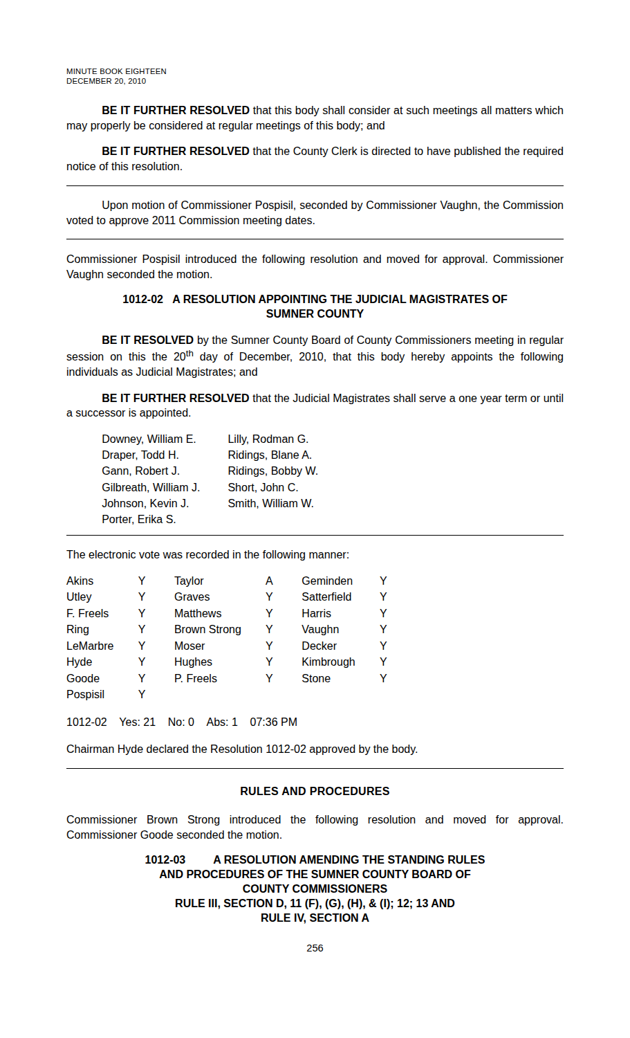MINUTE BOOK EIGHTEEN
DECEMBER 20, 2010
BE IT FURTHER RESOLVED that this body shall consider at such meetings all matters which may properly be considered at regular meetings of this body; and
BE IT FURTHER RESOLVED that the County Clerk is directed to have published the required notice of this resolution.
Upon motion of Commissioner Pospisil, seconded by Commissioner Vaughn, the Commission voted to approve 2011 Commission meeting dates.
Commissioner Pospisil introduced the following resolution and moved for approval. Commissioner Vaughn seconded the motion.
1012-02 A RESOLUTION APPOINTING THE JUDICIAL MAGISTRATES OF
SUMNER COUNTY
BE IT RESOLVED by the Sumner County Board of County Commissioners meeting in regular session on this the 20th day of December, 2010, that this body hereby appoints the following individuals as Judicial Magistrates; and
BE IT FURTHER RESOLVED that the Judicial Magistrates shall serve a one year term or until a successor is appointed.
| Downey, William E. | Lilly, Rodman G. |
| Draper, Todd H. | Ridings, Blane A. |
| Gann, Robert J. | Ridings, Bobby W. |
| Gilbreath, William J. | Short, John C. |
| Johnson, Kevin J. | Smith, William W. |
| Porter, Erika S. | |
The electronic vote was recorded in the following manner:
| Akins | Y | Taylor | A | Geminden | Y |
| Utley | Y | Graves | Y | Satterfield | Y |
| F. Freels | Y | Matthews | Y | Harris | Y |
| Ring | Y | Brown Strong | Y | Vaughn | Y |
| LeMarbre | Y | Moser | Y | Decker | Y |
| Hyde | Y | Hughes | Y | Kimbrough | Y |
| Goode | Y | P. Freels | Y | Stone | Y |
| Pospisil | Y | | | | |
| 1012-02 | Yes: 21 | No: 0 | Abs: 1 | 07:36 PM |
Chairman Hyde declared the Resolution 1012-02 approved by the body.
RULES AND PROCEDURES
Commissioner Brown Strong introduced the following resolution and moved for approval. Commissioner Goode seconded the motion.
1012-03 A RESOLUTION AMENDING THE STANDING RULES
AND PROCEDURES OF THE SUMNER COUNTY BOARD OF
COUNTY COMMISSIONERS
RULE III, SECTION D, 11 (F), (G), (H), & (I); 12; 13 AND
RULE IV, SECTION A
256